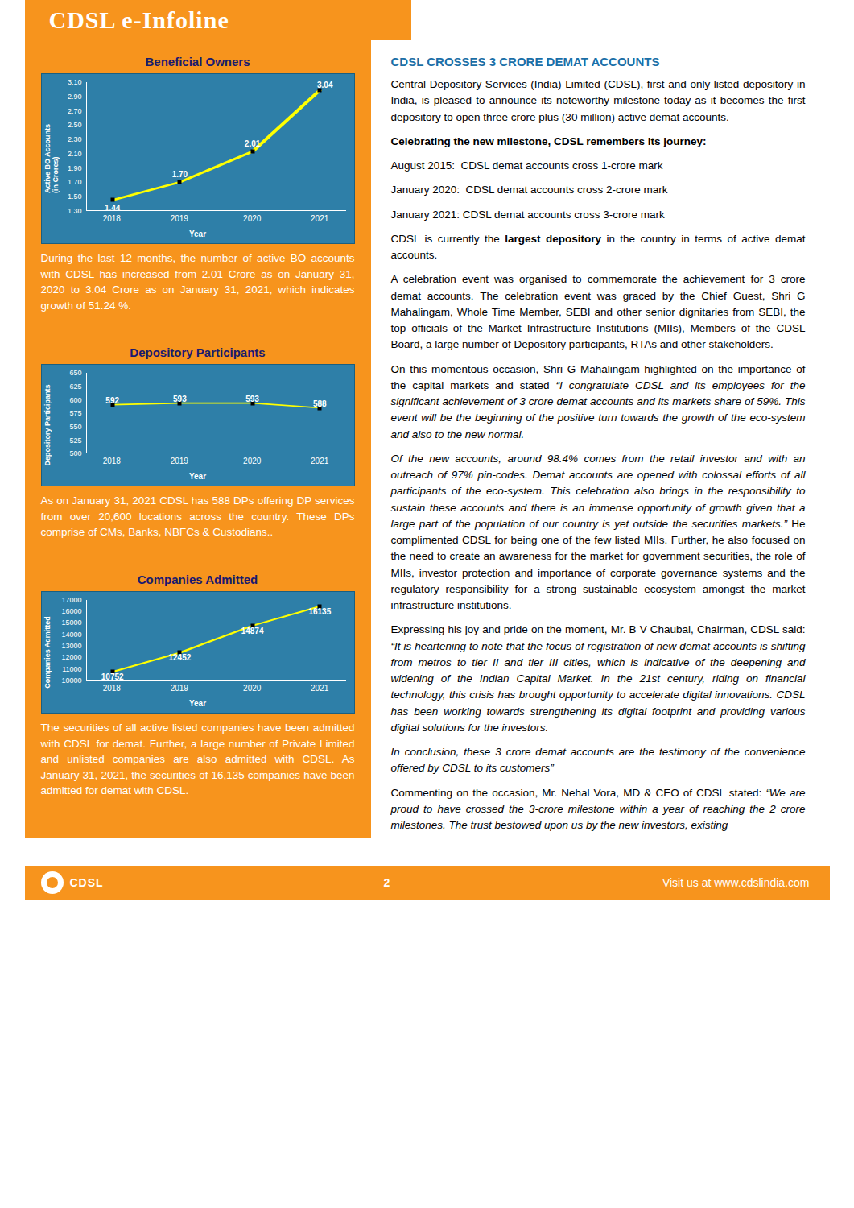CDSL e-Infoline
Beneficial Owners
Active BO Accounts
(in Crores)
3.10 2.90 2.70 2.50 2.30 2.10 1.90 1.70 1.50 1.30
1.44
1.70
2.01
3.04
2018 2019 2020 2021
Year
During the last 12 months, the number of active BO accounts with CDSL has increased from 2.01 Crore as on January 31, 2020 to 3.04 Crore as on January 31, 2021, which indicates growth of 51.24 %.
Depository Participants
Depository Participants
650 625 600 575 550 525 500
592
593
593
588
2018 2019 2020 2021
Year
As on January 31, 2021 CDSL has 588 DPs offering DP services from over 20,600 locations across the country. These DPs comprise of CMs, Banks, NBFCs & Custodians..
Companies Admitted
Companies Admitted
17000 16000 15000 14000 13000 12000 11000 10000
10752
12452
14874
16135
2018 2019 2020 2021
Year
The securities of all active listed companies have been admitted with CDSL for demat. Further, a large number of Private Limited and unlisted companies are also admitted with CDSL. As January 31, 2021, the securities of 16,135 companies have been admitted for demat with CDSL.
CDSL CROSSES 3 CRORE DEMAT ACCOUNTS
Central Depository Services (India) Limited (CDSL), first and only listed depository in India, is pleased to announce its noteworthy milestone today as it becomes the first depository to open three crore plus (30 million) active demat accounts.
Celebrating the new milestone, CDSL remembers its journey:
August 2015: CDSL demat accounts cross 1-crore mark
January 2020: CDSL demat accounts cross 2-crore mark
January 2021: CDSL demat accounts cross 3-crore mark
CDSL is currently the largest depository in the country in terms of active demat accounts.
A celebration event was organised to commemorate the achievement for 3 crore demat accounts. The celebration event was graced by the Chief Guest, Shri G Mahalingam, Whole Time Member, SEBI and other senior dignitaries from SEBI, the top officials of the Market Infrastructure Institutions (MIIs), Members of the CDSL Board, a large number of Depository participants, RTAs and other stakeholders.
On this momentous occasion, Shri G Mahalingam highlighted on the importance of the capital markets and stated “I congratulate CDSL and its employees for the significant achievement of 3 crore demat accounts and its markets share of 59%. This event will be the beginning of the positive turn towards the growth of the eco-system and also to the new normal.
Of the new accounts, around 98.4% comes from the retail investor and with an outreach of 97% pin-codes. Demat accounts are opened with colossal efforts of all participants of the eco-system. This celebration also brings in the responsibility to sustain these accounts and there is an immense opportunity of growth given that a large part of the population of our country is yet outside the securities markets.” He complimented CDSL for being one of the few listed MIIs. Further, he also focused on the need to create an awareness for the market for government securities, the role of MIIs, investor protection and importance of corporate governance systems and the regulatory responsibility for a strong sustainable ecosystem amongst the market infrastructure institutions.
Expressing his joy and pride on the moment, Mr. B V Chaubal, Chairman, CDSL said: “It is heartening to note that the focus of registration of new demat accounts is shifting from metros to tier II and tier III cities, which is indicative of the deepening and widening of the Indian Capital Market. In the 21st century, riding on financial technology, this crisis has brought opportunity to accelerate digital innovations. CDSL has been working towards strengthening its digital footprint and providing various digital solutions for the investors.
In conclusion, these 3 crore demat accounts are the testimony of the convenience offered by CDSL to its customers”
Commenting on the occasion, Mr. Nehal Vora, MD & CEO of CDSL stated: “We are proud to have crossed the 3-crore milestone within a year of reaching the 2 crore milestones. The trust bestowed upon us by the new investors, existing
CDSL
2
Visit us at www.cdslindia.com